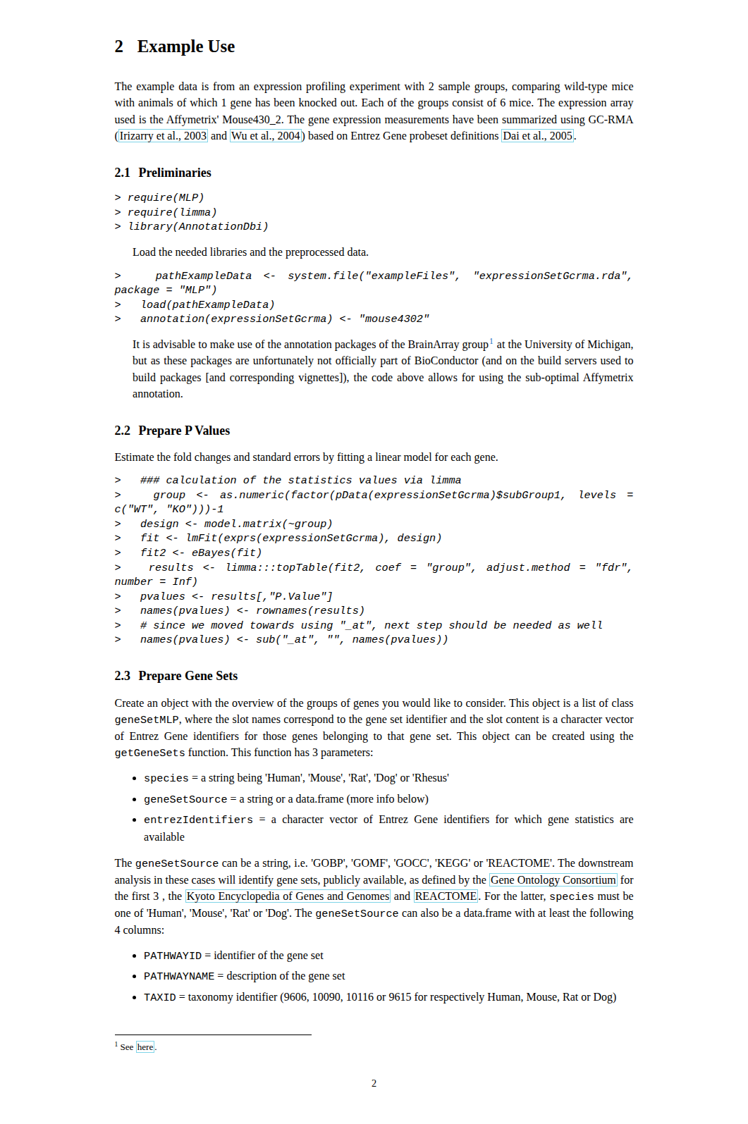2 Example Use
The example data is from an expression profiling experiment with 2 sample groups, comparing wild-type mice with animals of which 1 gene has been knocked out. Each of the groups consist of 6 mice. The expression array used is the Affymetrix' Mouse430_2. The gene expression measurements have been summarized using GC-RMA (Irizarry et al., 2003 and Wu et al., 2004) based on Entrez Gene probeset definitions Dai et al., 2005.
2.1 Preliminaries
> require(MLP)
> require(limma)
> library(AnnotationDbi)
Load the needed libraries and the preprocessed data.
>   pathExampleData <- system.file("exampleFiles", "expressionSetGcrma.rda", package = "MLP")
>   load(pathExampleData)
>   annotation(expressionSetGcrma) <- "mouse4302"
It is advisable to make use of the annotation packages of the BrainArray group1 at the University of Michigan, but as these packages are unfortunately not officially part of BioConductor (and on the build servers used to build packages [and corresponding vignettes]), the code above allows for using the sub-optimal Affymetrix annotation.
2.2 Prepare P Values
Estimate the fold changes and standard errors by fitting a linear model for each gene.
>   ### calculation of the statistics values via limma
>   group <- as.numeric(factor(pData(expressionSetGcrma)$subGroup1, levels = c("WT", "KO")))-1
>   design <- model.matrix(~group)
>   fit <- lmFit(exprs(expressionSetGcrma), design)
>   fit2 <- eBayes(fit)
>   results <- limma:::topTable(fit2, coef = "group", adjust.method = "fdr", number = Inf)
>   pvalues <- results[,"P.Value"]
>   names(pvalues) <- rownames(results)
>   # since we moved towards using "_at", next step should be needed as well
>   names(pvalues) <- sub("_at", "", names(pvalues))
2.3 Prepare Gene Sets
Create an object with the overview of the groups of genes you would like to consider. This object is a list of class geneSetMLP, where the slot names correspond to the gene set identifier and the slot content is a character vector of Entrez Gene identifiers for those genes belonging to that gene set. This object can be created using the getGeneSets function. This function has 3 parameters:
species = a string being 'Human', 'Mouse', 'Rat', 'Dog' or 'Rhesus'
geneSetSource = a string or a data.frame (more info below)
entrezIdentifiers = a character vector of Entrez Gene identifiers for which gene statistics are available
The geneSetSource can be a string, i.e. 'GOBP', 'GOMF', 'GOCC', 'KEGG' or 'REACTOME'. The downstream analysis in these cases will identify gene sets, publicly available, as defined by the Gene Ontology Consortium for the first 3 , the Kyoto Encyclopedia of Genes and Genomes and REACTOME. For the latter, species must be one of 'Human', 'Mouse', 'Rat' or 'Dog'. The geneSetSource can also be a data.frame with at least the following 4 columns:
PATHWAYID = identifier of the gene set
PATHWAYNAME = description of the gene set
TAXID = taxonomy identifier (9606, 10090, 10116 or 9615 for respectively Human, Mouse, Rat or Dog)
1 See here.
2